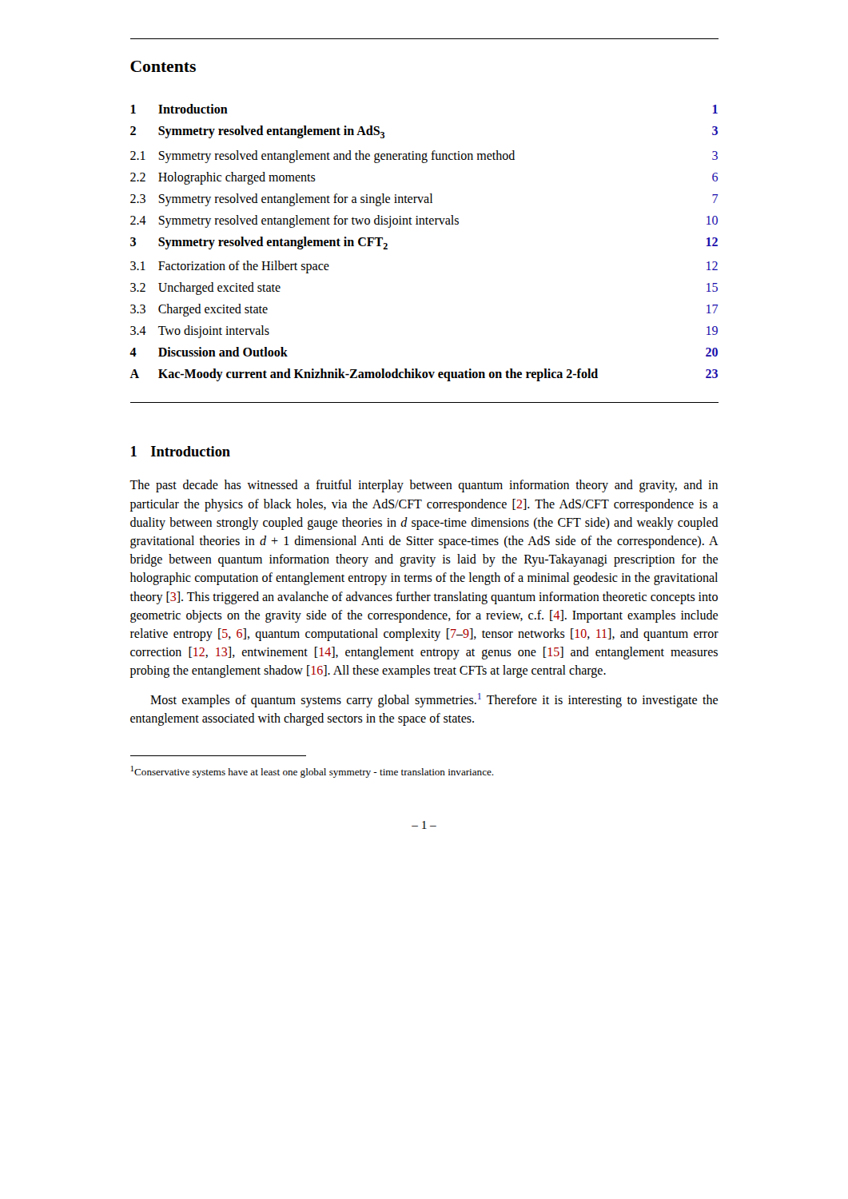Contents
| 1 | Introduction | 1 |
| 2 | Symmetry resolved entanglement in AdS 3 | 3 |
| 2.1 | Symmetry resolved entanglement and the generating function method | 3 |
| 2.2 | Holographic charged moments | 6 |
| 2.3 | Symmetry resolved entanglement for a single interval | 7 |
| 2.4 | Symmetry resolved entanglement for two disjoint intervals | 10 |
| 3 | Symmetry resolved entanglement in CFT 2 | 12 |
| 3.1 | Factorization of the Hilbert space | 12 |
| 3.2 | Uncharged excited state | 15 |
| 3.3 | Charged excited state | 17 |
| 3.4 | Two disjoint intervals | 19 |
| 4 | Discussion and Outlook | 20 |
| A | Kac-Moody current and Knizhnik-Zamolodchikov equation on the replica 2-fold | 23 |
1 Introduction
The past decade has witnessed a fruitful interplay between quantum information theory and gravity, and in particular the physics of black holes, via the AdS/CFT correspondence [2]. The AdS/CFT correspondence is a duality between strongly coupled gauge theories in d space-time dimensions (the CFT side) and weakly coupled gravitational theories in d + 1 dimensional Anti de Sitter space-times (the AdS side of the correspondence). A bridge between quantum information theory and gravity is laid by the Ryu-Takayanagi prescription for the holographic computation of entanglement entropy in terms of the length of a minimal geodesic in the gravitational theory [3]. This triggered an avalanche of advances further translating quantum information theoretic concepts into geometric objects on the gravity side of the correspondence, for a review, c.f. [4]. Important examples include relative entropy [5, 6], quantum computational complexity [7–9], tensor networks [10, 11], and quantum error correction [12, 13], entwinement [14], entanglement entropy at genus one [15] and entanglement measures probing the entanglement shadow [16]. All these examples treat CFTs at large central charge.
Most examples of quantum systems carry global symmetries.1 Therefore it is interesting to investigate the entanglement associated with charged sectors in the space of states.
1Conservative systems have at least one global symmetry - time translation invariance.
– 1 –